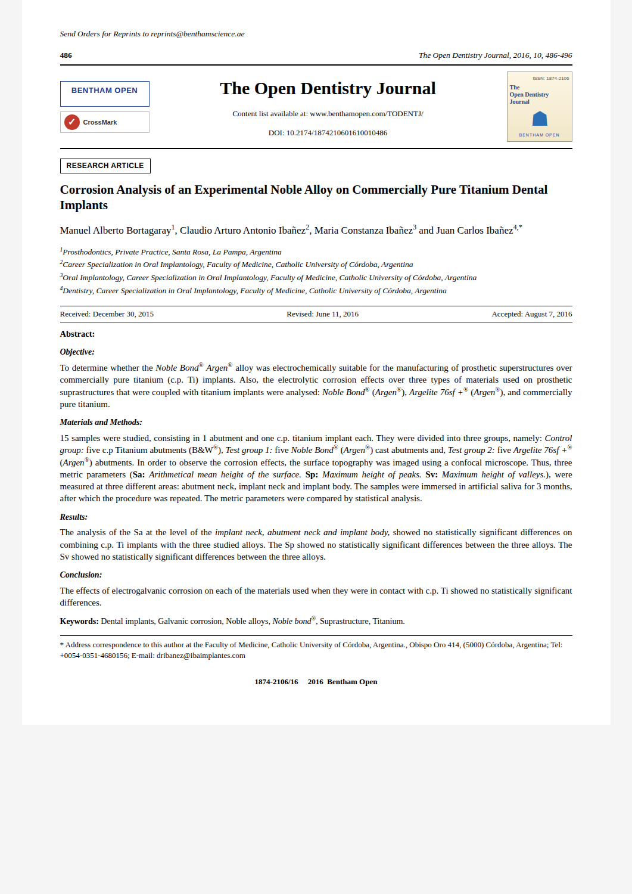Send Orders for Reprints to reprints@benthamscience.ae
486 The Open Dentistry Journal, 2016, 10, 486-496
BENTHAM OPEN
✓
CrossMark
The Open Dentistry Journal
Content list available at: www.benthamopen.com/TODENTJ/
DOI: 10.2174/1874210601610010486
ISSN: 1874-2106
The
Open Dentistry
Journal
☗
BENTHAM OPEN
RESEARCH ARTICLE
Corrosion Analysis of an Experimental Noble Alloy on Commercially Pure Titanium Dental Implants
Manuel Alberto Bortagaray1, Claudio Arturo Antonio Ibañez2, Maria Constanza Ibañez3 and Juan Carlos Ibañez4,*
1Prosthodontics, Private Practice, Santa Rosa, La Pampa, Argentina
2Career Specialization in Oral Implantology, Faculty of Medicine, Catholic University of Córdoba, Argentina
3Oral Implantology, Career Specialization in Oral Implantology, Faculty of Medicine, Catholic University of Córdoba, Argentina
4Dentistry, Career Specialization in Oral Implantology, Faculty of Medicine, Catholic University of Córdoba, Argentina
Received: December 30, 2015 Revised: June 11, 2016 Accepted: August 7, 2016
Abstract:
Objective:
To determine whether the Noble Bond® Argen® alloy was electrochemically suitable for the manufacturing of prosthetic superstructures over commercially pure titanium (c.p. Ti) implants. Also, the electrolytic corrosion effects over three types of materials used on prosthetic suprastructures that were coupled with titanium implants were analysed: Noble Bond® (Argen®), Argelite 76sf +® (Argen®), and commercially pure titanium.
Materials and Methods:
15 samples were studied, consisting in 1 abutment and one c.p. titanium implant each. They were divided into three groups, namely: Control group: five c.p Titanium abutments (B&W®), Test group 1: five Noble Bond® (Argen®) cast abutments and, Test group 2: five Argelite 76sf +® (Argen®) abutments. In order to observe the corrosion effects, the surface topography was imaged using a confocal microscope. Thus, three metric parameters (Sa: Arithmetical mean height of the surface. Sp: Maximum height of peaks. Sv: Maximum height of valleys.), were measured at three different areas: abutment neck, implant neck and implant body. The samples were immersed in artificial saliva for 3 months, after which the procedure was repeated. The metric parameters were compared by statistical analysis.
Results:
The analysis of the Sa at the level of the implant neck, abutment neck and implant body, showed no statistically significant differences on combining c.p. Ti implants with the three studied alloys. The Sp showed no statistically significant differences between the three alloys. The Sv showed no statistically significant differences between the three alloys.
Conclusion:
The effects of electrogalvanic corrosion on each of the materials used when they were in contact with c.p. Ti showed no statistically significant differences.
Keywords: Dental implants, Galvanic corrosion, Noble alloys, Noble bond®, Suprastructure, Titanium.
* Address correspondence to this author at the Faculty of Medicine, Catholic University of Córdoba, Argentina., Obispo Oro 414, (5000) Córdoba, Argentina; Tel: +0054-0351-4680156; E-mail: dribanez@ibaimplantes.com
1874-2106/16 2016 Bentham Open